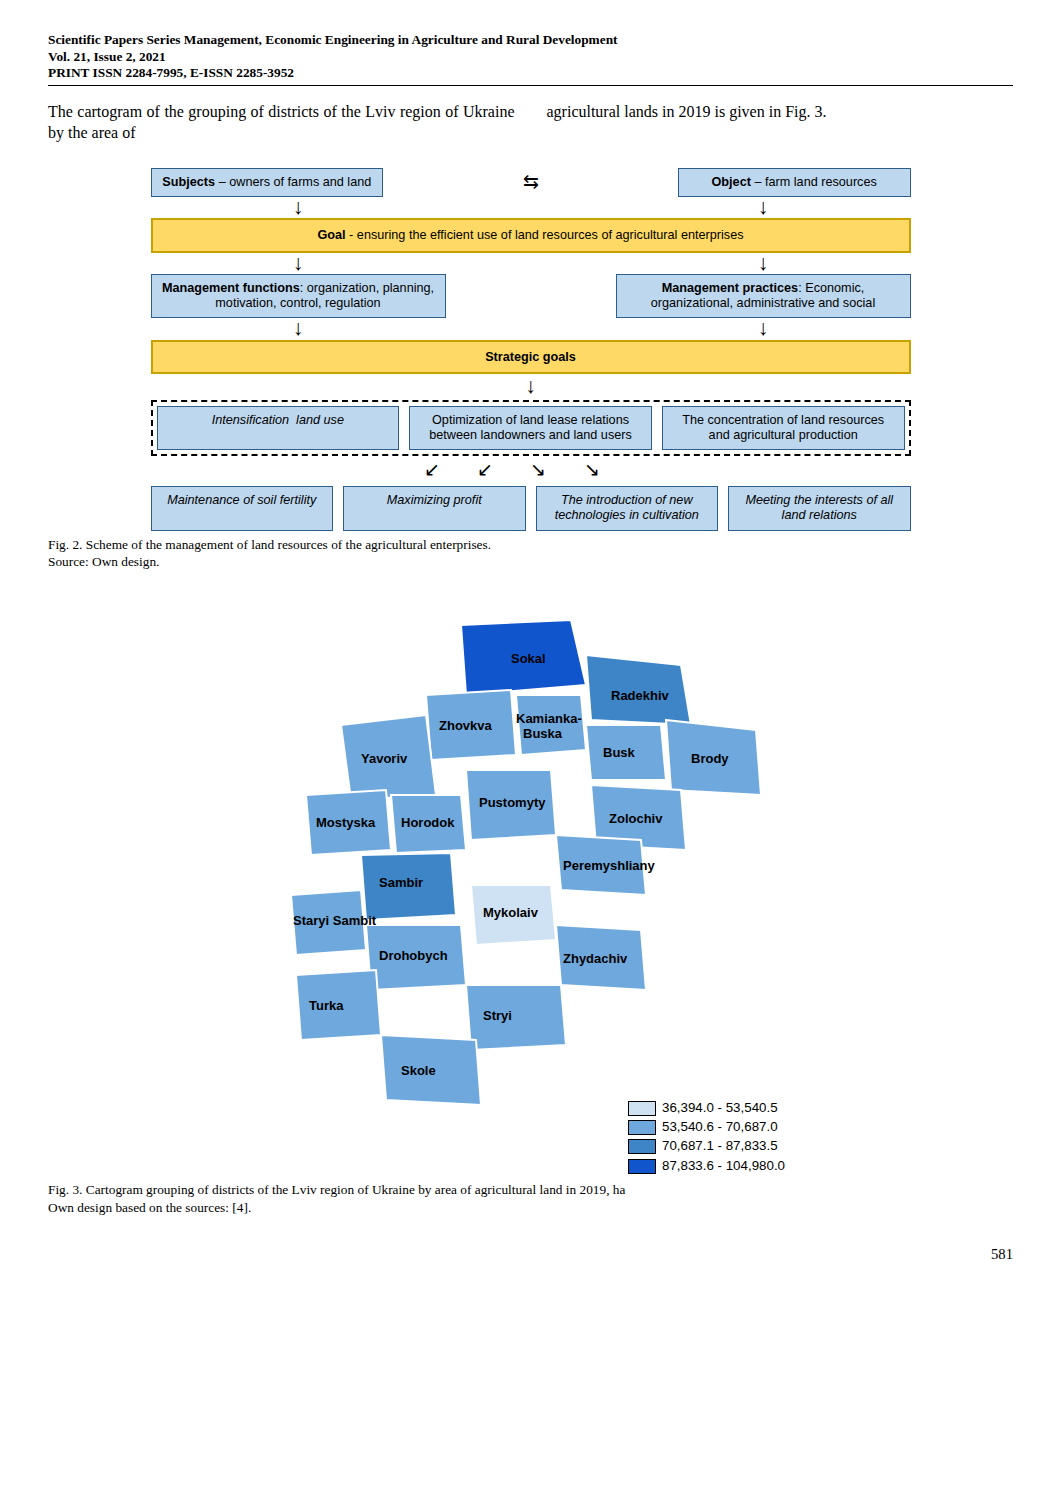Scientific Papers Series Management, Economic Engineering in Agriculture and Rural Development
Vol. 21, Issue 2, 2021
PRINT ISSN 2284-7995, E-ISSN 2285-3952
The cartogram of the grouping of districts of the Lviv region of Ukraine by the area of
agricultural lands in 2019 is given in Fig. 3.
Subjects – owners of farms and land
⇆
Object – farm land resources
↓
↓
Goal - ensuring the efficient use of land resources of agricultural enterprises
↓
↓
Management functions: organization, planning, motivation, control, regulation
Management practices: Economic, organizational, administrative and social
↓
↓
Strategic goals
↓
Intensification land use
Optimization of land lease relations between landowners and land users
The concentration of land resources and agricultural production
↙↙↘↘
Maintenance of soil fertility
Maximizing profit
The introduction of new technologies in cultivation
Meeting the interests of all land relations
Fig. 2. Scheme of the management of land resources of the agricultural enterprises.
Source: Own design.
Sokal Radekhiv Zhovkva Kamianka- Buska Busk Brody Yavoriv Mostyska Horodok Pustomyty Zolochiv Peremyshliany Sambir Staryi Sambit Mykolaiv Drohobych Zhydachiv Stryi Turka Skole
36,394.0 - 53,540.5
53,540.6 - 70,687.0
70,687.1 - 87,833.5
87,833.6 - 104,980.0
Fig. 3. Cartogram grouping of districts of the Lviv region of Ukraine by area of agricultural land in 2019, ha
Own design based on the sources: [4].
581